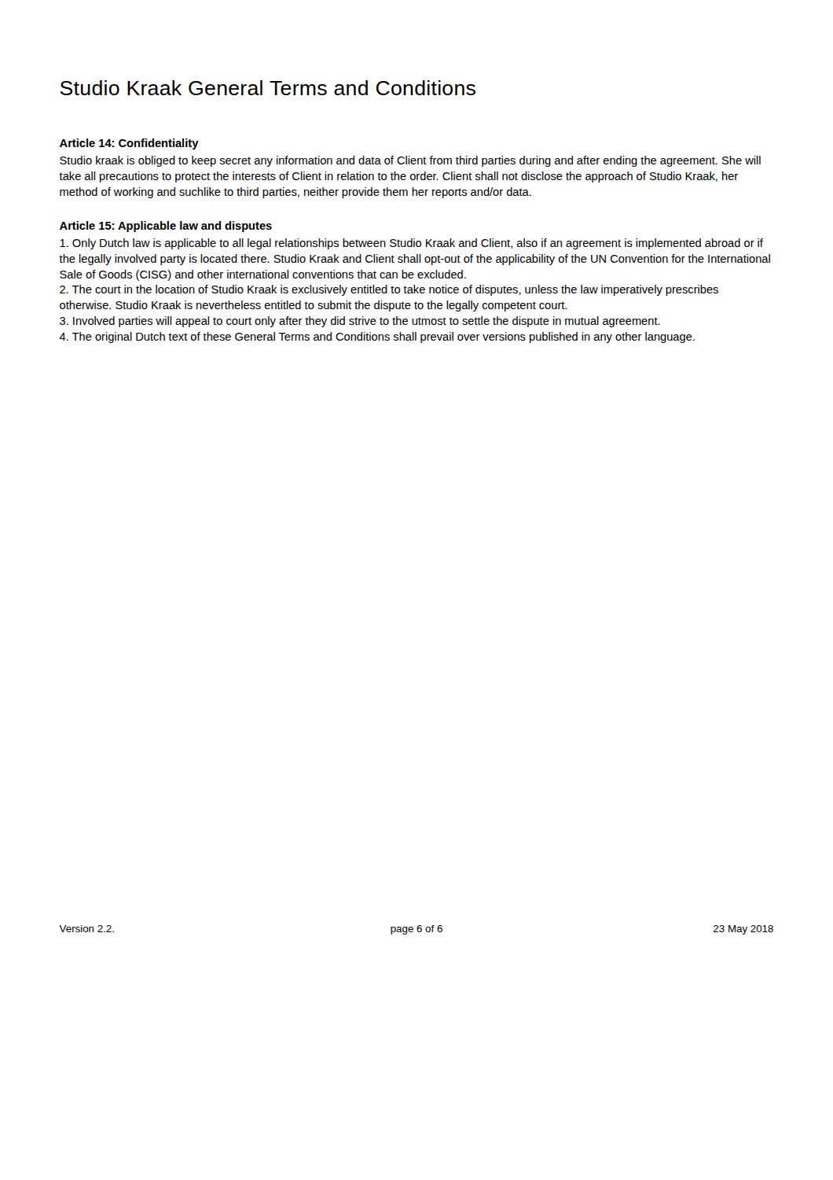Studio Kraak General Terms and Conditions
Article 14: Confidentiality
Studio kraak is obliged to keep secret any information and data of Client from third parties during and after ending the agreement. She will take all precautions to protect the interests of Client in relation to the order. Client shall not disclose the approach of Studio Kraak, her method of working and suchlike to third parties, neither provide them her reports and/or data.
Article 15: Applicable law and disputes
1. Only Dutch law is applicable to all legal relationships between Studio Kraak and Client, also if an agreement is implemented abroad or if the legally involved party is located there. Studio Kraak and Client shall opt-out of the applicability of the UN Convention for the International Sale of Goods (CISG) and other international conventions that can be excluded.
2. The court in the location of Studio Kraak is exclusively entitled to take notice of disputes, unless the law imperatively prescribes otherwise. Studio Kraak is nevertheless entitled to submit the dispute to the legally competent court.
3. Involved parties will appeal to court only after they did strive to the utmost to settle the dispute in mutual agreement.
4. The original Dutch text of these General Terms and Conditions shall prevail over versions published in any other language.
Version 2.2. page 6 of 6 23 May 2018